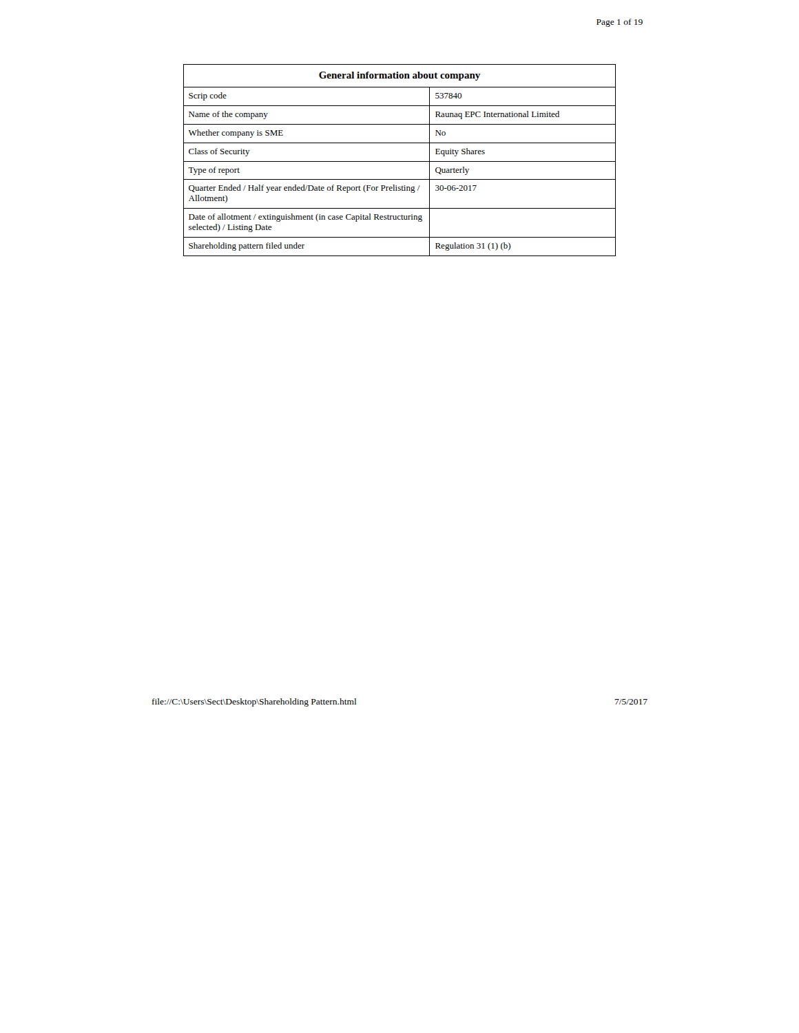Page 1 of 19
General information about company
| Scrip code | 537840 |
| Name of the company | Raunaq EPC International Limited |
| Whether company is SME | No |
| Class of Security | Equity Shares |
| Type of report | Quarterly |
| Quarter Ended / Half year ended/Date of Report (For Prelisting / Allotment) | 30-06-2017 |
| Date of allotment / extinguishment (in case Capital Restructuring selected) / Listing Date | |
| Shareholding pattern filed under | Regulation 31 (1) (b) |
file://C:\Users\Sect\Desktop\Shareholding Pattern.html
7/5/2017